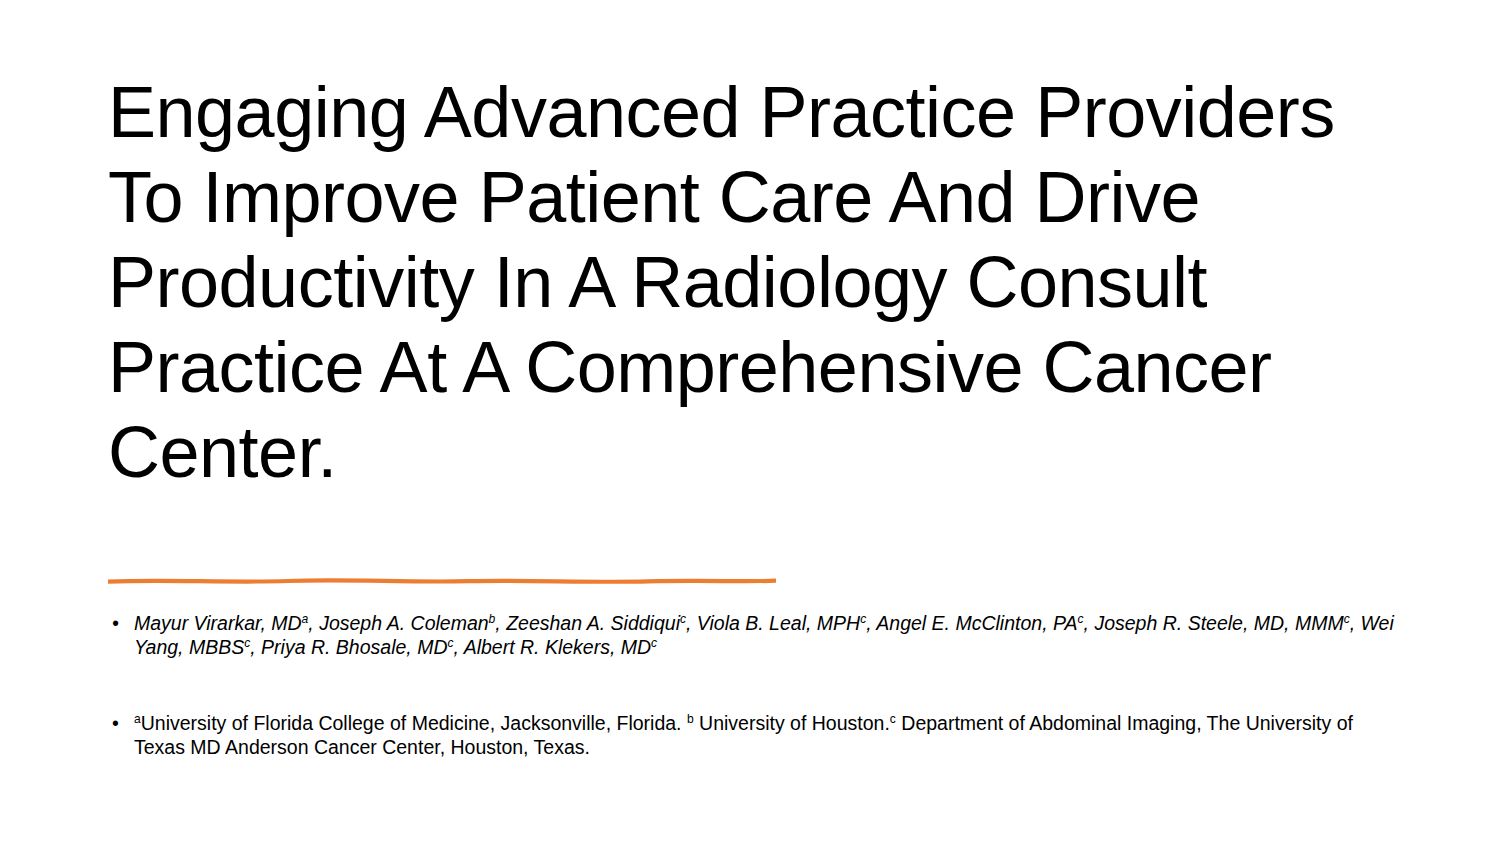Engaging Advanced Practice Providers To Improve Patient Care And Drive Productivity In A Radiology Consult Practice At A Comprehensive Cancer Center.
Mayur Virarkar, MDa, Joseph A. Colemanb, Zeeshan A. Siddiquic, Viola B. Leal, MPHc, Angel E. McClinton, PAc, Joseph R. Steele, MD, MMMc, Wei Yang, MBBSc, Priya R. Bhosale, MDc, Albert R. Klekers, MDc
aUniversity of Florida College of Medicine, Jacksonville, Florida. b University of Houston.c Department of Abdominal Imaging, The University of Texas MD Anderson Cancer Center, Houston, Texas.